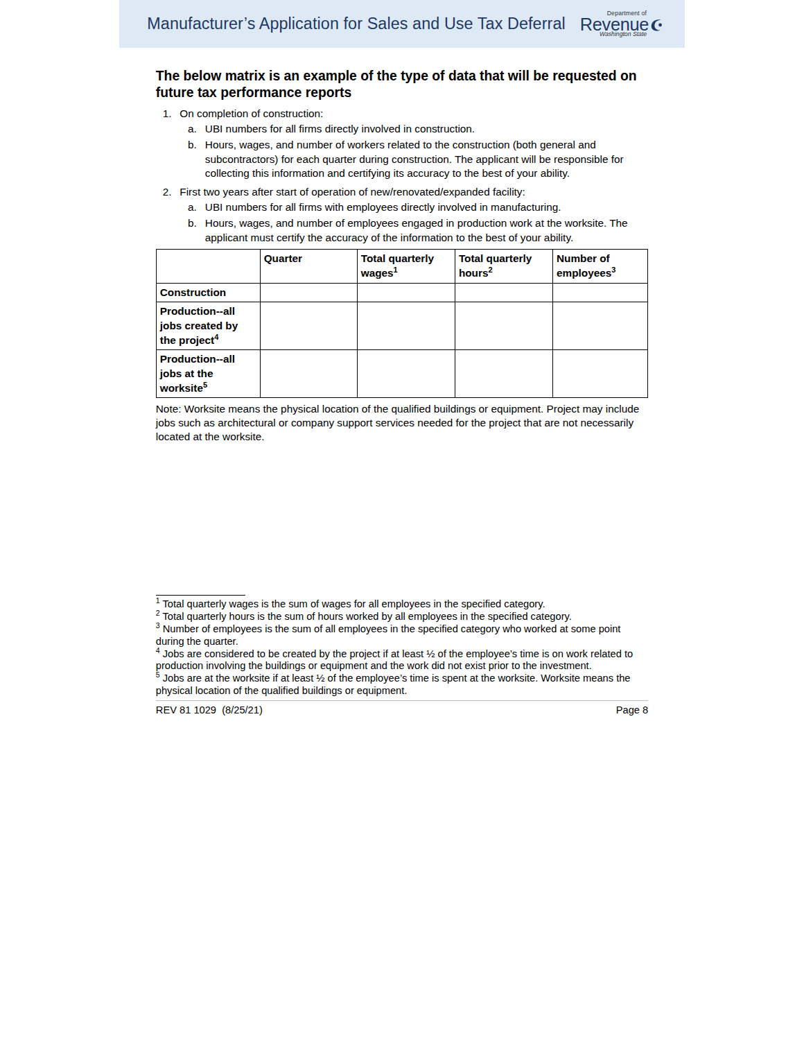Manufacturer’s Application for Sales and Use Tax Deferral
Department of Revenue Washington State
The below matrix is an example of the type of data that will be requested on future tax performance reports
On completion of construction:
UBI numbers for all firms directly involved in construction.
Hours, wages, and number of workers related to the construction (both general and subcontractors) for each quarter during construction. The applicant will be responsible for collecting this information and certifying its accuracy to the best of your ability.
First two years after start of operation of new/renovated/expanded facility:
UBI numbers for all firms with employees directly involved in manufacturing.
Hours, wages, and number of employees engaged in production work at the worksite. The applicant must certify the accuracy of the information to the best of your ability.
| | Quarter | Total quarterly wages 1 | Total quarterly hours 2 | Number of employees 3 |
| --- | --- | --- | --- | --- |
| Construction | | | | |
| Production--all jobs created by the project 4 | | | | |
| Production--all jobs at the worksite 5 | | | | |
Note: Worksite means the physical location of the qualified buildings or equipment. Project may include jobs such as architectural or company support services needed for the project that are not necessarily located at the worksite.
1 Total quarterly wages is the sum of wages for all employees in the specified category.
2 Total quarterly hours is the sum of hours worked by all employees in the specified category.
3 Number of employees is the sum of all employees in the specified category who worked at some point during the quarter.
4 Jobs are considered to be created by the project if at least ½ of the employee’s time is on work related to production involving the buildings or equipment and the work did not exist prior to the investment.
5 Jobs are at the worksite if at least ½ of the employee’s time is spent at the worksite. Worksite means the physical location of the qualified buildings or equipment.
REV 81 1029 (8/25/21) Page 8